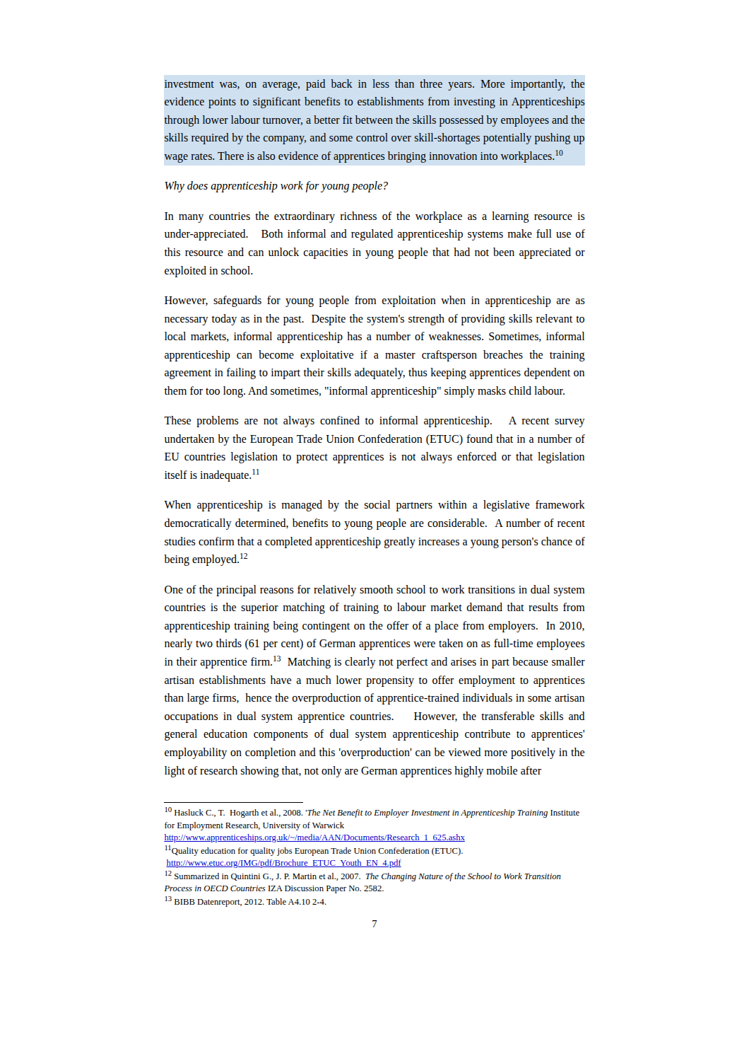investment was, on average, paid back in less than three years. More importantly, the evidence points to significant benefits to establishments from investing in Apprenticeships through lower labour turnover, a better fit between the skills possessed by employees and the skills required by the company, and some control over skill-shortages potentially pushing up wage rates. There is also evidence of apprentices bringing innovation into workplaces.10
Why does apprenticeship work for young people?
In many countries the extraordinary richness of the workplace as a learning resource is under-appreciated. Both informal and regulated apprenticeship systems make full use of this resource and can unlock capacities in young people that had not been appreciated or exploited in school.
However, safeguards for young people from exploitation when in apprenticeship are as necessary today as in the past. Despite the system's strength of providing skills relevant to local markets, informal apprenticeship has a number of weaknesses. Sometimes, informal apprenticeship can become exploitative if a master craftsperson breaches the training agreement in failing to impart their skills adequately, thus keeping apprentices dependent on them for too long. And sometimes, "informal apprenticeship" simply masks child labour.
These problems are not always confined to informal apprenticeship. A recent survey undertaken by the European Trade Union Confederation (ETUC) found that in a number of EU countries legislation to protect apprentices is not always enforced or that legislation itself is inadequate.11
When apprenticeship is managed by the social partners within a legislative framework democratically determined, benefits to young people are considerable. A number of recent studies confirm that a completed apprenticeship greatly increases a young person's chance of being employed.12
One of the principal reasons for relatively smooth school to work transitions in dual system countries is the superior matching of training to labour market demand that results from apprenticeship training being contingent on the offer of a place from employers. In 2010, nearly two thirds (61 per cent) of German apprentices were taken on as full-time employees in their apprentice firm.13 Matching is clearly not perfect and arises in part because smaller artisan establishments have a much lower propensity to offer employment to apprentices than large firms, hence the overproduction of apprentice-trained individuals in some artisan occupations in dual system apprentice countries. However, the transferable skills and general education components of dual system apprenticeship contribute to apprentices' employability on completion and this 'overproduction' can be viewed more positively in the light of research showing that, not only are German apprentices highly mobile after
10 Hasluck C., T. Hogarth et al., 2008. 'The Net Benefit to Employer Investment in Apprenticeship Training Institute for Employment Research, University of Warwick
http://www.apprenticeships.org.uk/~/media/AAN/Documents/Research_1_625.ashx
11Quality education for quality jobs European Trade Union Confederation (ETUC).
http://www.etuc.org/IMG/pdf/Brochure_ETUC_Youth_EN_4.pdf
12 Summarized in Quintini G., J. P. Martin et al., 2007. The Changing Nature of the School to Work Transition Process in OECD Countries IZA Discussion Paper No. 2582.
13 BIBB Datenreport, 2012. Table A4.10 2-4.
7